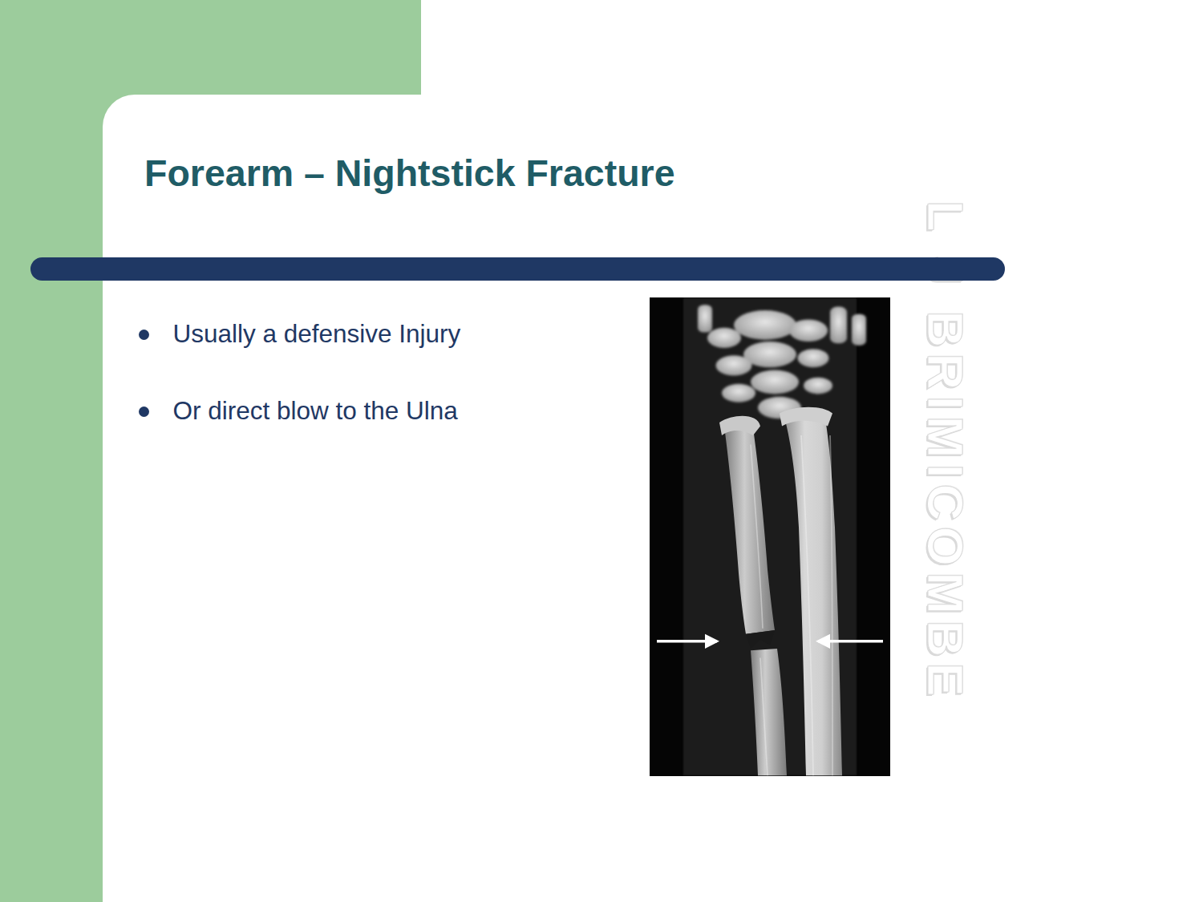L J BRIMICOMBE
Forearm – Nightstick Fracture
Usually a defensive Injury
Or direct blow to the Ulna